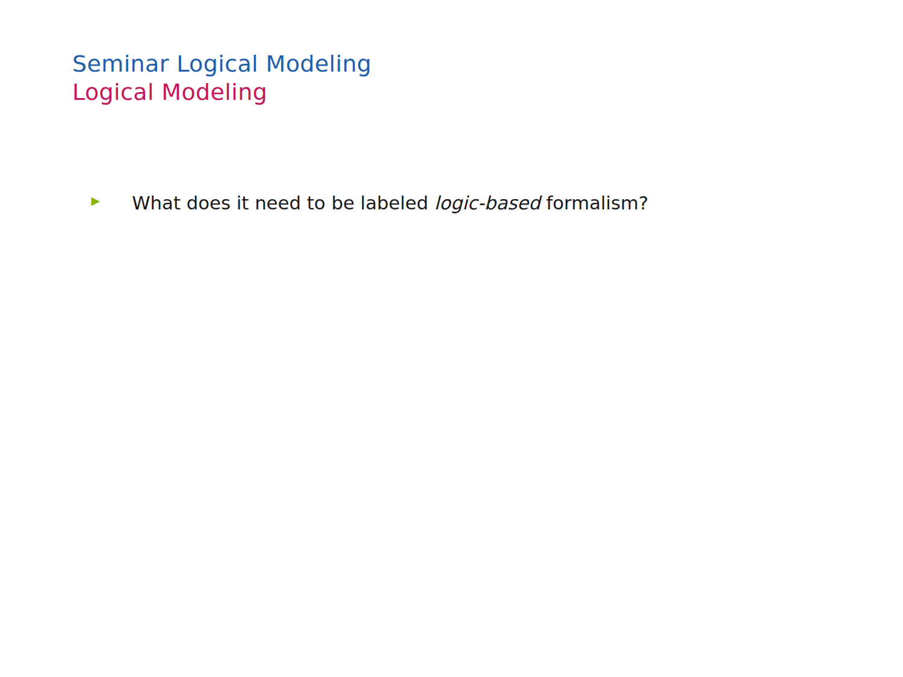Seminar Logical Modeling Logical Modeling
What does it need to be labeled logic-based formalism?